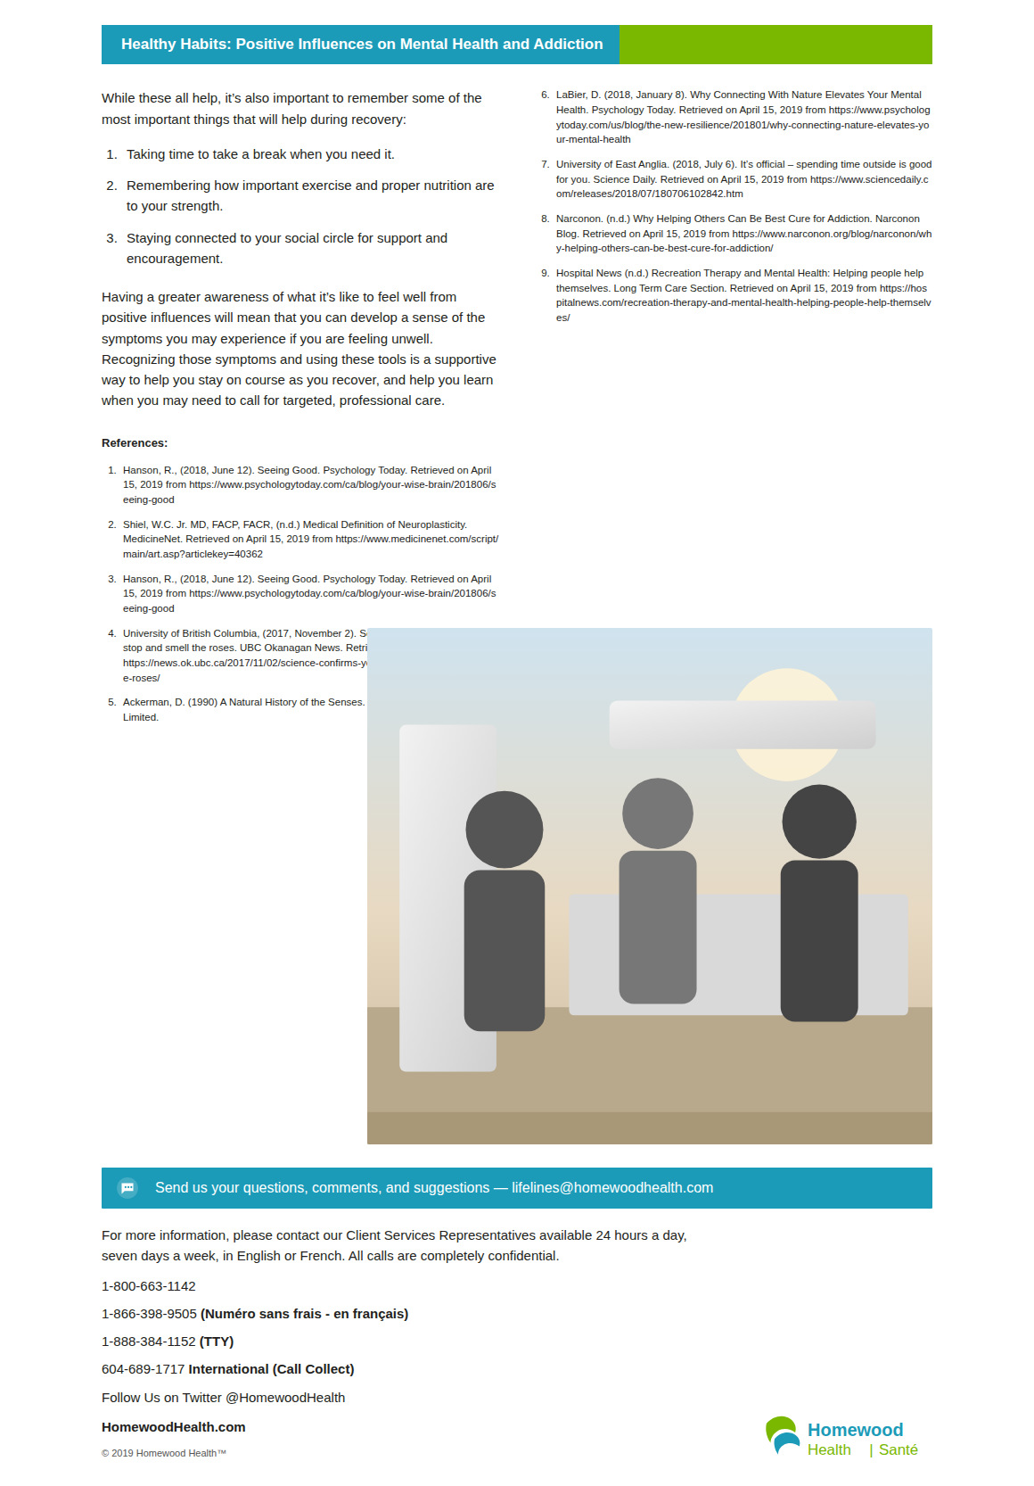Healthy Habits: Positive Influences on Mental Health and Addiction
While these all help, it’s also important to remember some of the most important things that will help during recovery:
Taking time to take a break when you need it.
Remembering how important exercise and proper nutrition are to your strength.
Staying connected to your social circle for support and encouragement.
Having a greater awareness of what it’s like to feel well from positive influences will mean that you can develop a sense of the symptoms you may experience if you are feeling unwell. Recognizing those symptoms and using these tools is a supportive way to help you stay on course as you recover, and help you learn when you may need to call for targeted, professional care.
References:
Hanson, R., (2018, June 12). Seeing Good. Psychology Today. Retrieved on April 15, 2019 from https://www.psychologytoday.com/ca/blog/your-wise-brain/201806/seeing-good
Shiel, W.C. Jr. MD, FACP, FACR, (n.d.) Medical Definition of Neuroplasticity. MedicineNet. Retrieved on April 15, 2019 from https://www.medicinenet.com/script/main/art.asp?articlekey=40362
Hanson, R., (2018, June 12). Seeing Good. Psychology Today. Retrieved on April 15, 2019 from https://www.psychologytoday.com/ca/blog/your-wise-brain/201806/seeing-good
University of British Columbia, (2017, November 2). Science confirms you should stop and smell the roses. UBC Okanagan News. Retrieved on April 15, 2019 from https://news.ok.ubc.ca/2017/11/02/science-confirms-you-should-stop-and-smell-the-roses/
Ackerman, D. (1990) A Natural History of the Senses. Random House of Canada Limited.
LaBier, D. (2018, January 8). Why Connecting With Nature Elevates Your Mental Health. Psychology Today. Retrieved on April 15, 2019 from https://www.psychologytoday.com/us/blog/the-new-resilience/201801/why-connecting-nature-elevates-your-mental-health
University of East Anglia. (2018, July 6). It’s official – spending time outside is good for you. Science Daily. Retrieved on April 15, 2019 from https://www.sciencedaily.com/releases/2018/07/180706102842.htm
Narconon. (n.d.) Why Helping Others Can Be Best Cure for Addiction. Narconon Blog. Retrieved on April 15, 2019 from https://www.narconon.org/blog/narconon/why-helping-others-can-be-best-cure-for-addiction/
Hospital News (n.d.) Recreation Therapy and Mental Health: Helping people help themselves. Long Term Care Section. Retrieved on April 15, 2019 from https://hospitalnews.com/recreation-therapy-and-mental-health-helping-people-help-themselves/
Send us your questions, comments, and suggestions — lifelines@homewoodhealth.com
For more information, please contact our Client Services Representatives available 24 hours a day, seven days a week, in English or French. All calls are completely confidential.
1-800-663-1142
1-866-398-9505 (Numéro sans frais - en français)
1-888-384-1152 (TTY)
604-689-1717 International (Call Collect)
Follow Us on Twitter @HomewoodHealth
HomewoodHealth.com
© 2019 Homewood Health™
Homewood Health | Santé